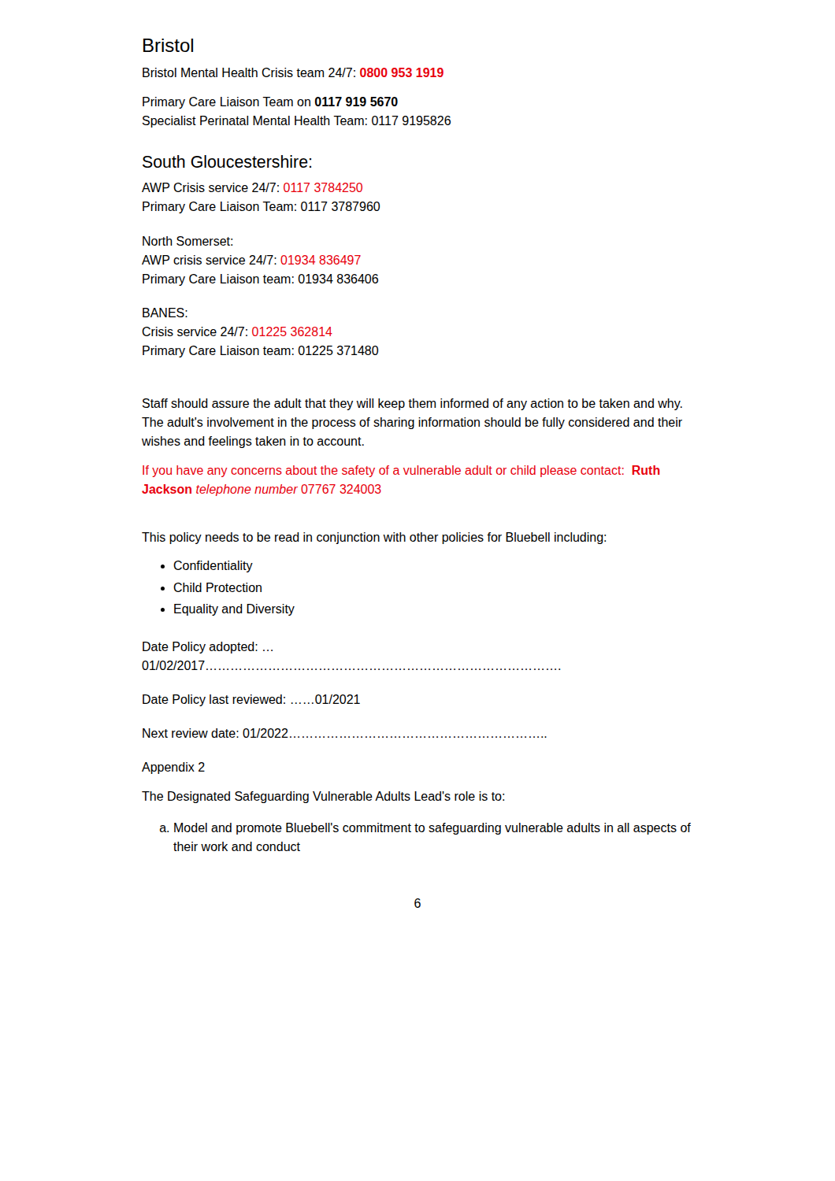Bristol
Bristol Mental Health Crisis team 24/7: 0800 953 1919
Primary Care Liaison Team on 0117 919 5670
Specialist Perinatal Mental Health Team: 0117 9195826
South Gloucestershire:
AWP Crisis service 24/7: 0117 3784250
Primary Care Liaison Team: 0117 3787960
North Somerset:
AWP crisis service 24/7: 01934 836497
Primary Care Liaison team: 01934 836406
BANES:
Crisis service 24/7: 01225 362814
Primary Care Liaison team: 01225 371480
Staff should assure the adult that they will keep them informed of any action to be taken and why. The adult's involvement in the process of sharing information should be fully considered and their wishes and feelings taken in to account.
If you have any concerns about the safety of a vulnerable adult or child please contact: Ruth Jackson telephone number 07767 324003
This policy needs to be read in conjunction with other policies for Bluebell including:
Confidentiality
Child Protection
Equality and Diversity
Date Policy adopted: …01/02/2017………………………………………………………………………….
Date Policy last reviewed: ……01/2021
Next review date: 01/2022……………………………………………………..
Appendix 2
The Designated Safeguarding Vulnerable Adults Lead's role is to:
Model and promote Bluebell's commitment to safeguarding vulnerable adults in all aspects of their work and conduct
6